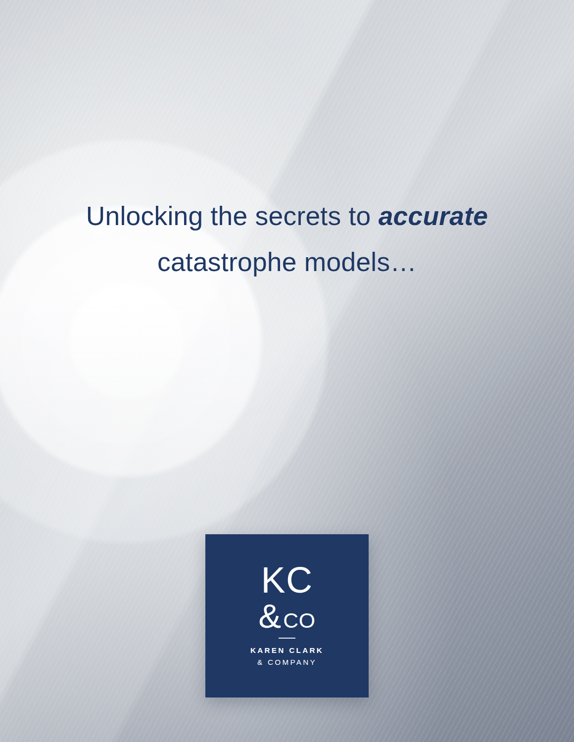Unlocking the secrets to accurate catastrophe models…
KC &CO Karen Clark
& Company